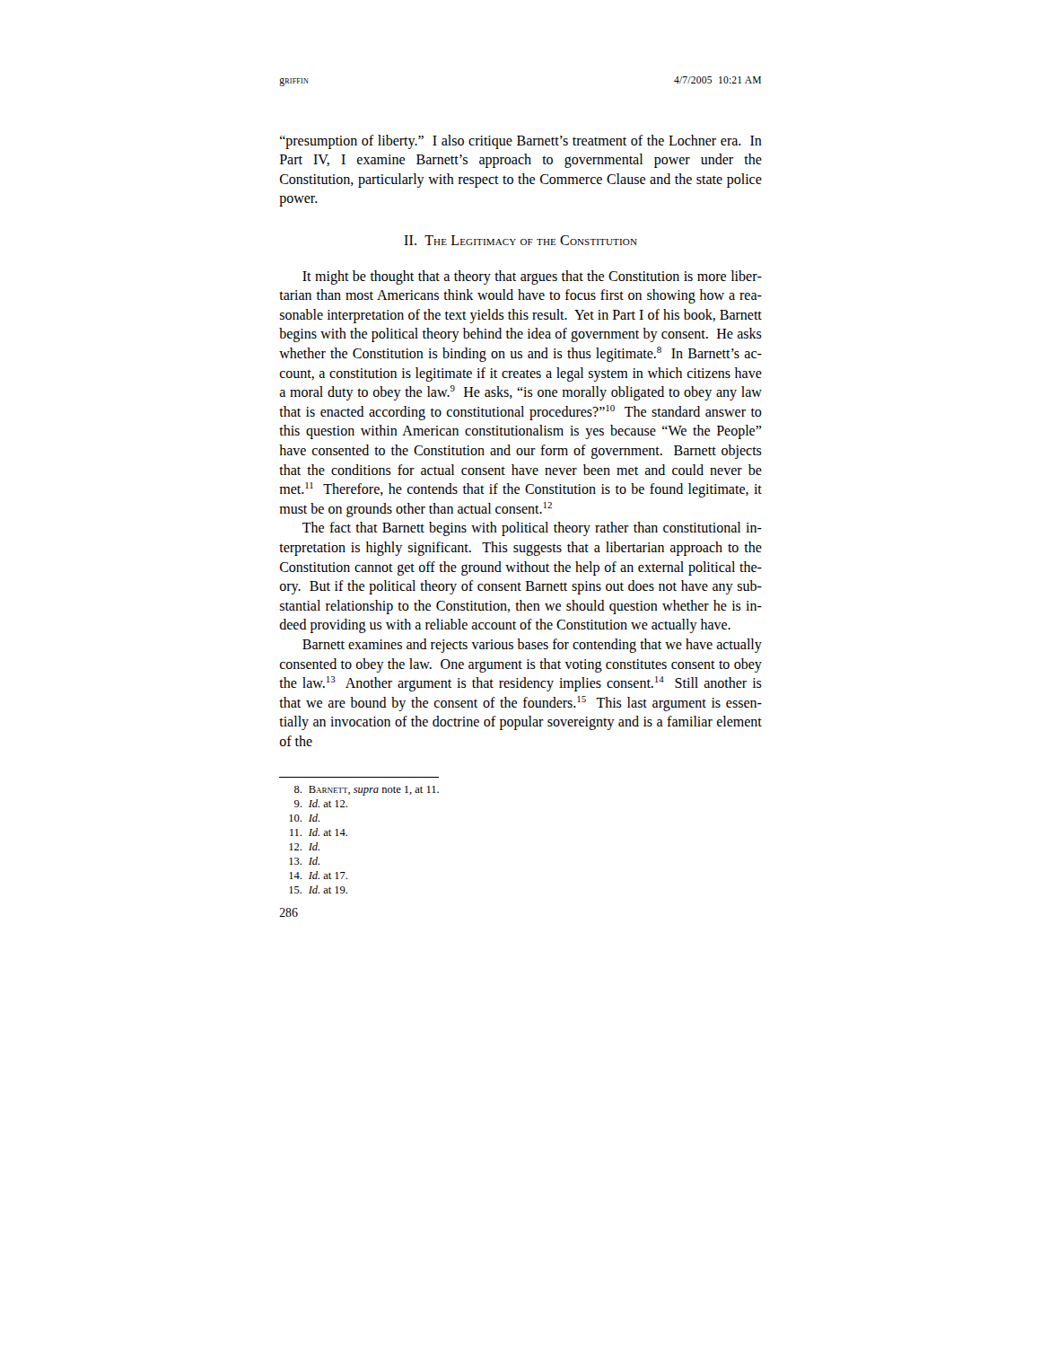Griffin 4/7/2005 10:21 AM
“presumption of liberty.” I also critique Barnett’s treatment of the Lochner era. In Part IV, I examine Barnett’s approach to governmental power under the Constitution, particularly with respect to the Commerce Clause and the state police power.
II. The Legitimacy of the Constitution
It might be thought that a theory that argues that the Constitution is more libertarian than most Americans think would have to focus first on showing how a reasonable interpretation of the text yields this result. Yet in Part I of his book, Barnett begins with the political theory behind the idea of government by consent. He asks whether the Constitution is binding on us and is thus legitimate.8 In Barnett’s account, a constitution is legitimate if it creates a legal system in which citizens have a moral duty to obey the law.9 He asks, “is one morally obligated to obey any law that is enacted according to constitutional procedures?”10 The standard answer to this question within American constitutionalism is yes because “We the People” have consented to the Constitution and our form of government. Barnett objects that the conditions for actual consent have never been met and could never be met.11 Therefore, he contends that if the Constitution is to be found legitimate, it must be on grounds other than actual consent.12
The fact that Barnett begins with political theory rather than constitutional interpretation is highly significant. This suggests that a libertarian approach to the Constitution cannot get off the ground without the help of an external political theory. But if the political theory of consent Barnett spins out does not have any substantial relationship to the Constitution, then we should question whether he is indeed providing us with a reliable account of the Constitution we actually have.
Barnett examines and rejects various bases for contending that we have actually consented to obey the law. One argument is that voting constitutes consent to obey the law.13 Another argument is that residency implies consent.14 Still another is that we are bound by the consent of the founders.15 This last argument is essentially an invocation of the doctrine of popular sovereignty and is a familiar element of the
8. Barnett, supra note 1, at 11.
9. Id. at 12.
10. Id.
11. Id. at 14.
12. Id.
13. Id.
14. Id. at 17.
15. Id. at 19.
286